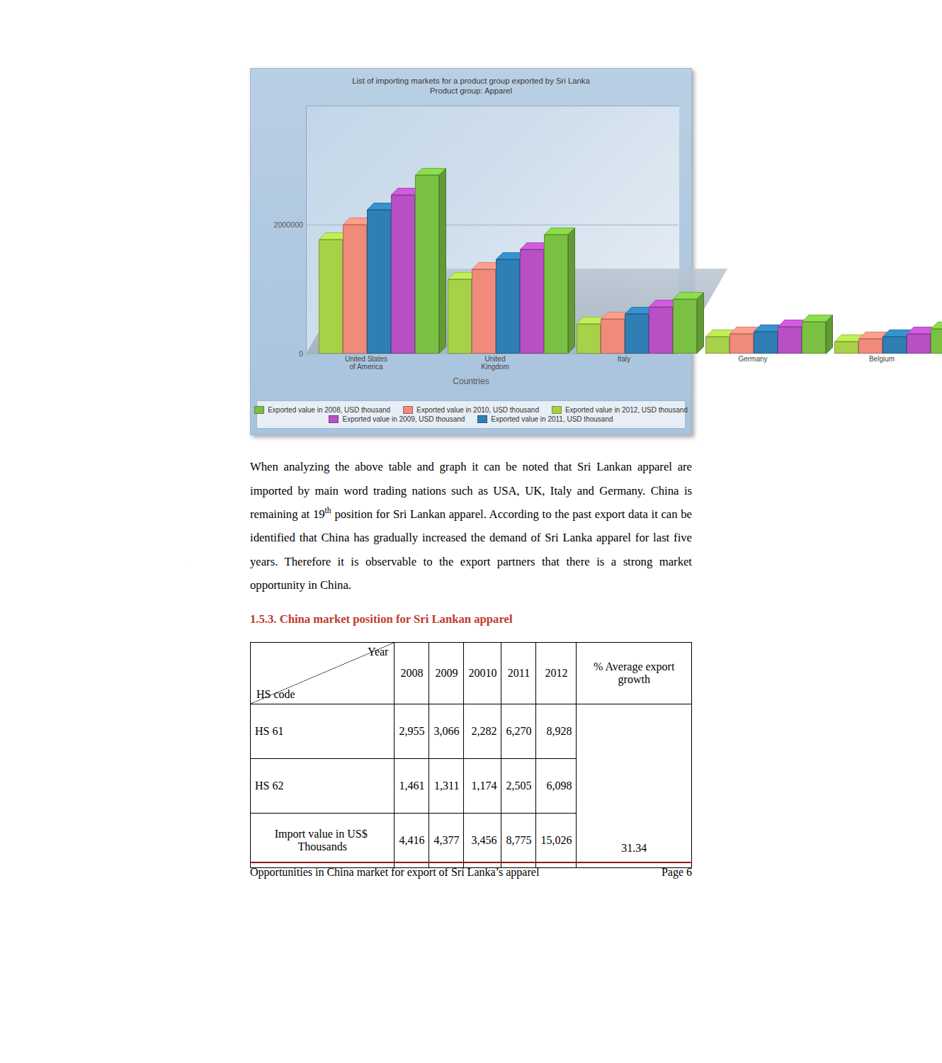List of importing markets for a product group exported by Sri Lanka
Product group: Apparel
Exported value, USD thousand
2000000
0
United States
of America
United
Kingdom
Italy
Germany
Belgium
Countries
Exported value in 2008, USD thousand Exported value in 2010, USD thousand Exported value in 2012, USD thousand
Exported value in 2009, USD thousand Exported value in 2011, USD thousand
When analyzing the above table and graph it can be noted that Sri Lankan apparel are imported by main word trading nations such as USA, UK, Italy and Germany. China is remaining at 19th position for Sri Lankan apparel. According to the past export data it can be identified that China has gradually increased the demand of Sri Lanka apparel for last five years. Therefore it is observable to the export partners that there is a strong market opportunity in China.
1.5.3. China market position for Sri Lankan apparel
| Year HS code | 2008 | 2009 | 20010 | 2011 | 2012 | % Average export growth |
| --- | --- | --- | --- | --- | --- | --- |
| HS 61 | 2,955 | 3,066 | 2,282 | 6,270 | 8,928 | 31.34 |
| HS 62 | 1,461 | 1,311 | 1,174 | 2,505 | 6,098 |
| Import value in US$ Thousands | 4,416 | 4,377 | 3,456 | 8,775 | 15,026 |
Opportunities in China market for export of Sri Lanka’s apparel Page 6